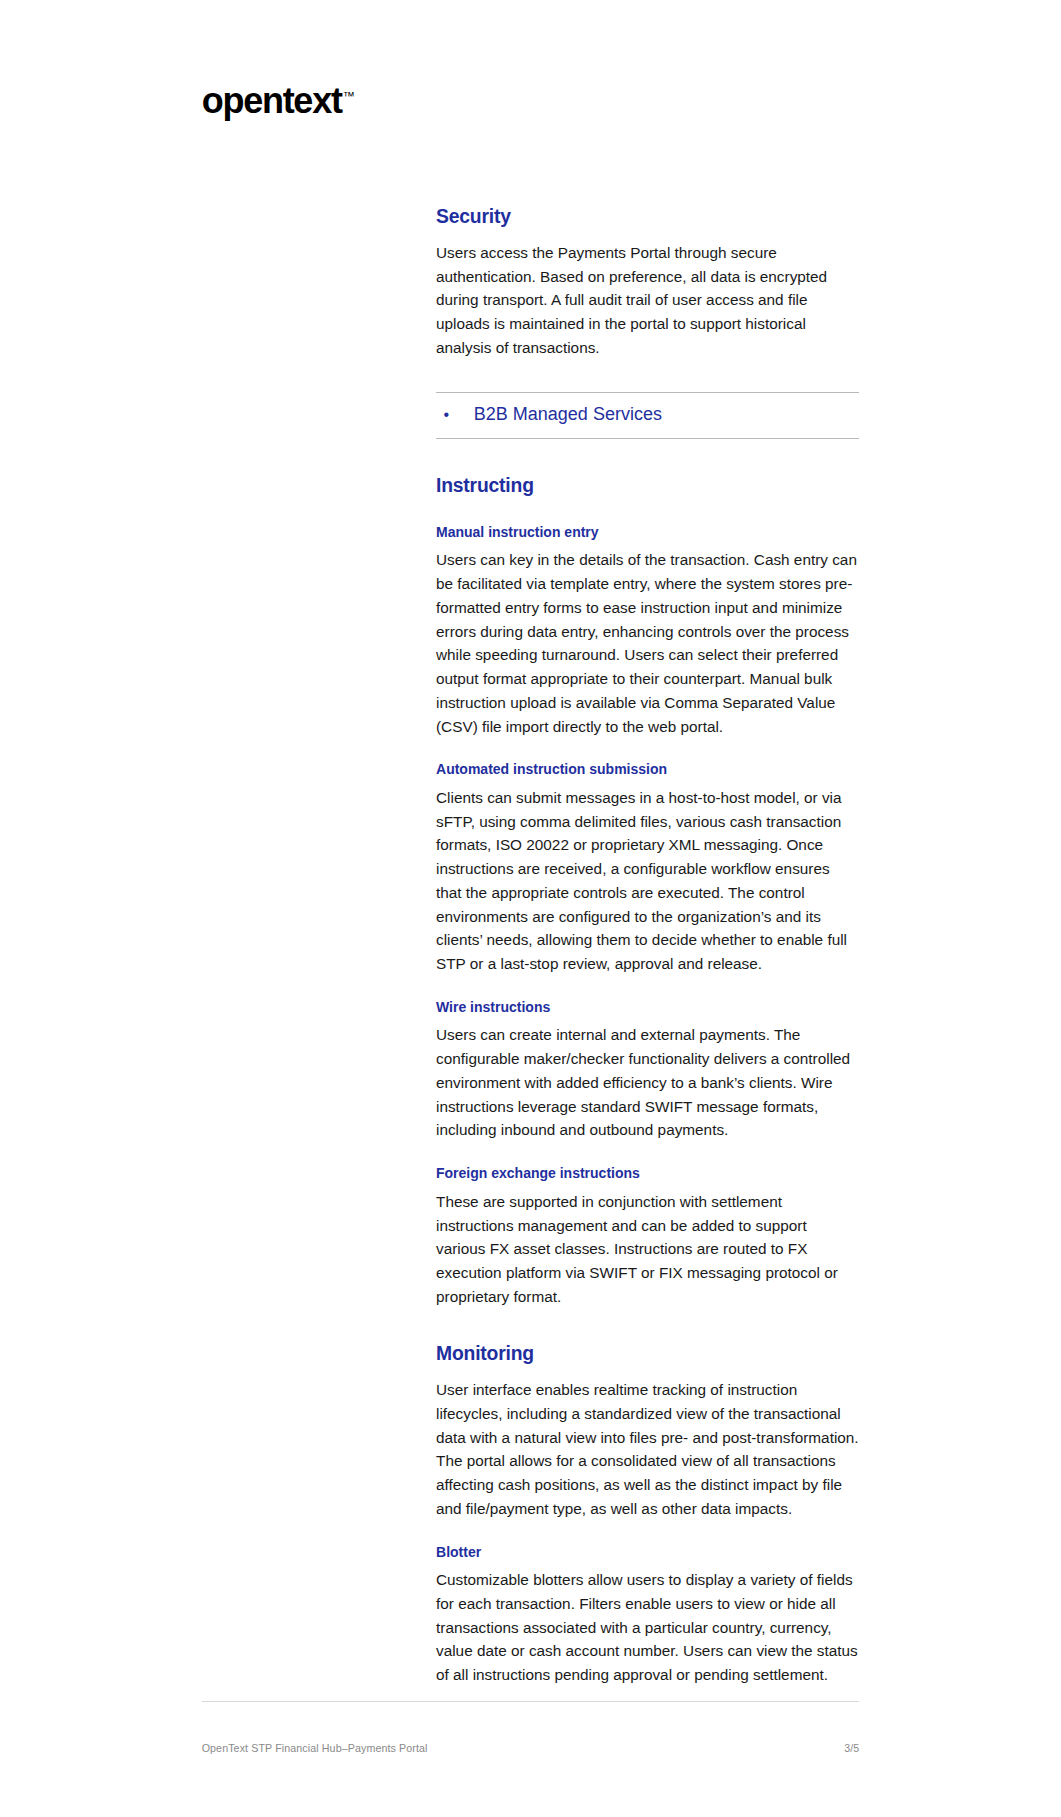opentext™
Security
Users access the Payments Portal through secure authentication. Based on preference, all data is encrypted during transport. A full audit trail of user access and file uploads is maintained in the portal to support historical analysis of transactions.
• B2B Managed Services
Instructing
Manual instruction entry
Users can key in the details of the transaction. Cash entry can be facilitated via template entry, where the system stores pre-formatted entry forms to ease instruction input and minimize errors during data entry, enhancing controls over the process while speeding turnaround. Users can select their preferred output format appropriate to their counterpart. Manual bulk instruction upload is available via Comma Separated Value (CSV) file import directly to the web portal.
Automated instruction submission
Clients can submit messages in a host-to-host model, or via sFTP, using comma delimited files, various cash transaction formats, ISO 20022 or proprietary XML messaging. Once instructions are received, a configurable workflow ensures that the appropriate controls are executed. The control environments are configured to the organization’s and its clients’ needs, allowing them to decide whether to enable full STP or a last-stop review, approval and release.
Wire instructions
Users can create internal and external payments. The configurable maker/checker functionality delivers a controlled environment with added efficiency to a bank’s clients. Wire instructions leverage standard SWIFT message formats, including inbound and outbound payments.
Foreign exchange instructions
These are supported in conjunction with settlement instructions management and can be added to support various FX asset classes. Instructions are routed to FX execution platform via SWIFT or FIX messaging protocol or proprietary format.
Monitoring
User interface enables realtime tracking of instruction lifecycles, including a standardized view of the transactional data with a natural view into files pre- and post-transformation. The portal allows for a consolidated view of all transactions affecting cash positions, as well as the distinct impact by file and file/payment type, as well as other data impacts.
Blotter
Customizable blotters allow users to display a variety of fields for each transaction. Filters enable users to view or hide all transactions associated with a particular country, currency, value date or cash account number. Users can view the status of all instructions pending approval or pending settlement.
OpenText STP Financial Hub–Payments Portal 3/5